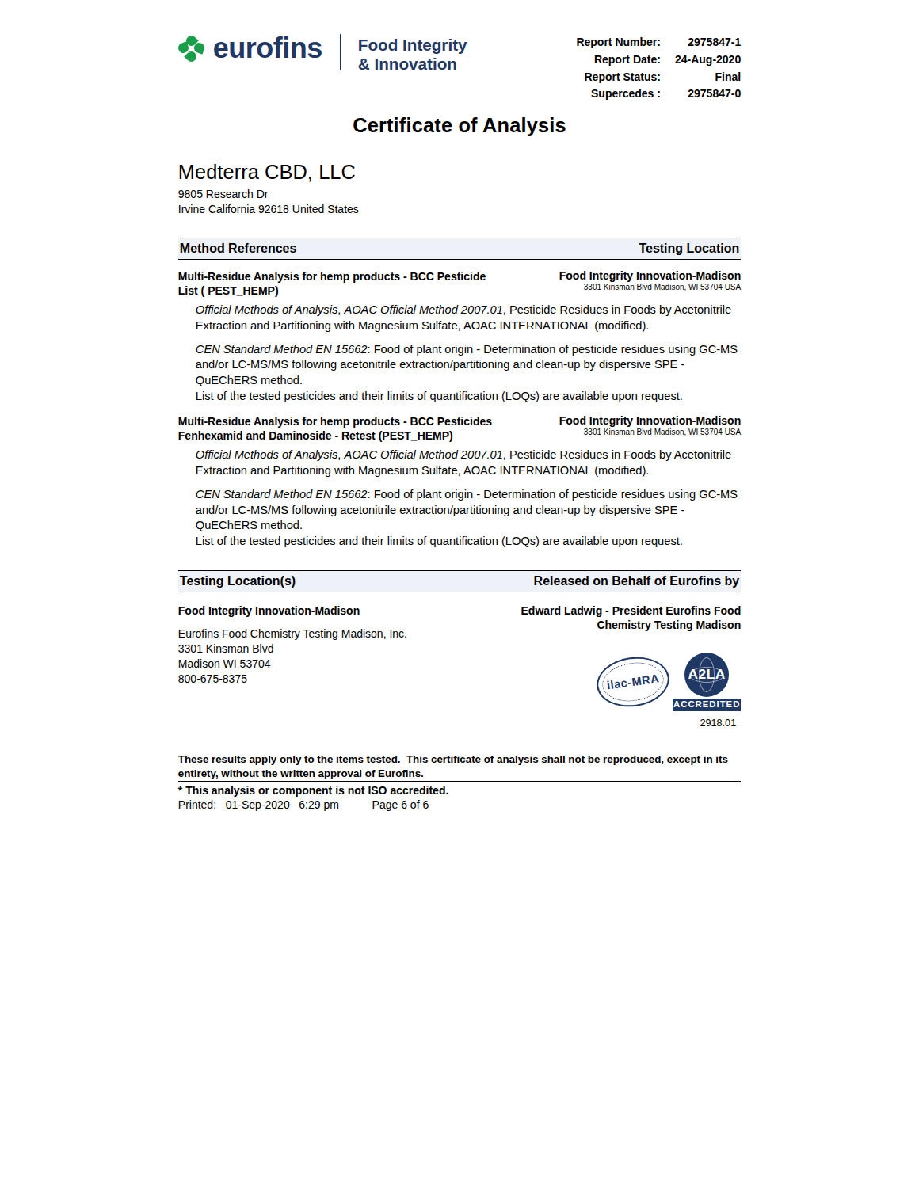eurofins
Food Integrity
& Innovation
| Report Number: | 2975847-1 |
| Report Date: | 24-Aug-2020 |
| Report Status: | Final |
| Supercedes : | 2975847-0 |
Certificate of Analysis
Medterra CBD, LLC
9805 Research Dr
Irvine California 92618 United States
Method References
Testing Location
Multi-Residue Analysis for hemp products - BCC Pesticide List ( PEST_HEMP)
Food Integrity Innovation-Madison
3301 Kinsman Blvd Madison, WI 53704 USA
Official Methods of Analysis, AOAC Official Method 2007.01, Pesticide Residues in Foods by Acetonitrile Extraction and Partitioning with Magnesium Sulfate, AOAC INTERNATIONAL (modified).
CEN Standard Method EN 15662: Food of plant origin - Determination of pesticide residues using GC-MS and/or LC-MS/MS following acetonitrile extraction/partitioning and clean-up by dispersive SPE - QuEChERS method.
List of the tested pesticides and their limits of quantification (LOQs) are available upon request.
Multi-Residue Analysis for hemp products - BCC Pesticides Fenhexamid and Daminoside - Retest (PEST_HEMP)
Food Integrity Innovation-Madison
3301 Kinsman Blvd Madison, WI 53704 USA
Official Methods of Analysis, AOAC Official Method 2007.01, Pesticide Residues in Foods by Acetonitrile Extraction and Partitioning with Magnesium Sulfate, AOAC INTERNATIONAL (modified).
CEN Standard Method EN 15662: Food of plant origin - Determination of pesticide residues using GC-MS and/or LC-MS/MS following acetonitrile extraction/partitioning and clean-up by dispersive SPE - QuEChERS method.
List of the tested pesticides and their limits of quantification (LOQs) are available upon request.
Testing Location(s)
Released on Behalf of Eurofins by
Food Integrity Innovation-Madison
Eurofins Food Chemistry Testing Madison, Inc.
3301 Kinsman Blvd
Madison WI 53704
800-675-8375
Edward Ladwig - President Eurofins Food
Chemistry Testing Madison
ilac-MRA
ACCREDITED
2918.01
These results apply only to the items tested. This certificate of analysis shall not be reproduced, except in its entirety, without the written approval of Eurofins.
* This analysis or component is not ISO accredited.
Printed: 01-Sep-2020 6:29 pm
Page 6 of 6